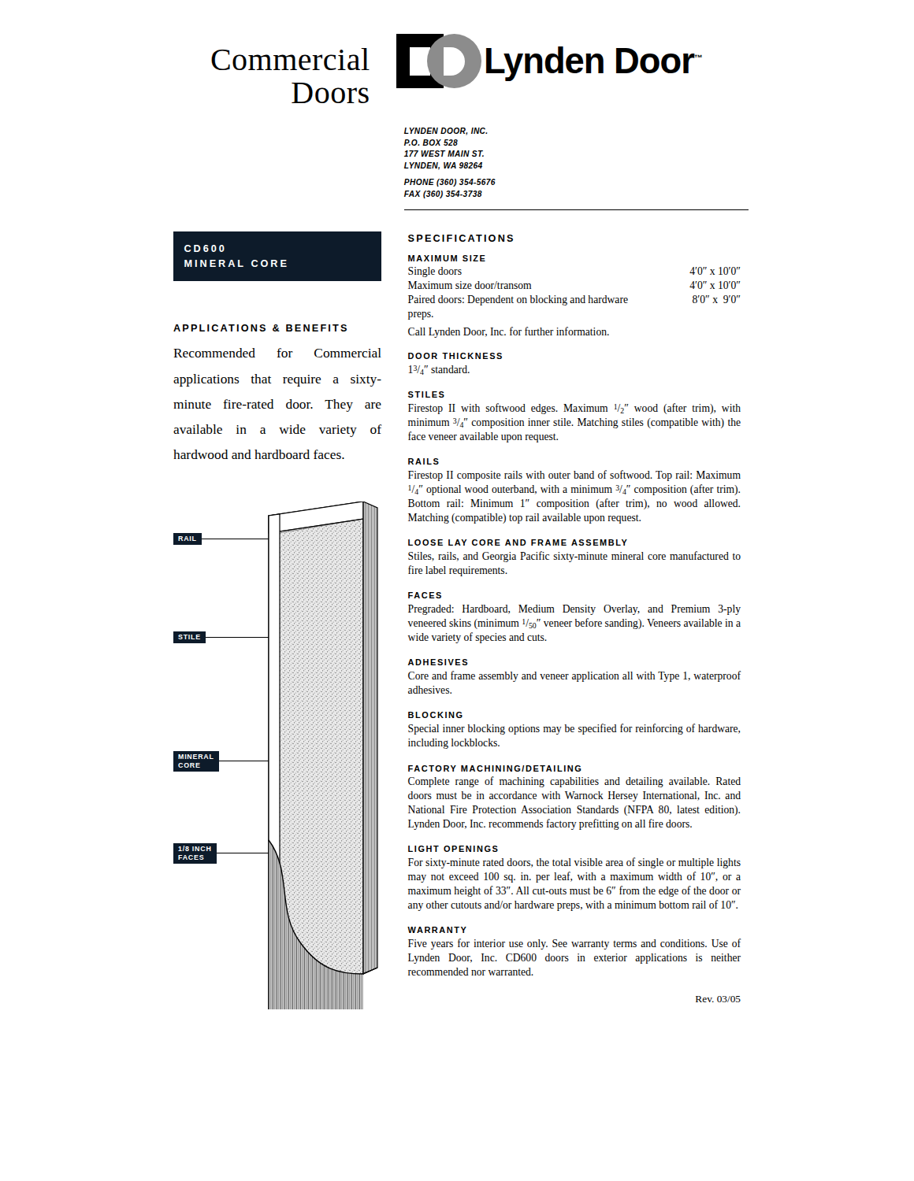Commercial
Doors
Lynden Door™
LYNDEN DOOR, INC.
P.O. BOX 528
177 WEST MAIN ST.
LYNDEN, WA 98264 PHONE (360) 354-5676
FAX (360) 354-3738
CD600
MINERAL CORE
APPLICATIONS & BENEFITS
Recommended for Commercial applications that require a sixty-minute fire-rated door. They are available in a wide variety of hardwood and hardboard faces.
RAIL
STILE
MINERAL
CORE
1/8 INCH
FACES
SPECIFICATIONS
MAXIMUM SIZE
| Single doors | 4′0″ x 10′0″ |
| Maximum size door/transom | 4′0″ x 10′0″ |
| Paired doors: Dependent on blocking and hardware preps. | 8′0″ x 9′0″ |
Call Lynden Door, Inc. for further information.
DOOR THICKNESS
13/4″ standard.
STILES
Firestop II with softwood edges. Maximum 1/2″ wood (after trim), with minimum 3/4″ composition inner stile. Matching stiles (compatible with) the face veneer available upon request.
RAILS
Firestop II composite rails with outer band of softwood. Top rail: Maximum 1/4″ optional wood outerband, with a minimum 3/4″ composition (after trim). Bottom rail: Minimum 1″ composition (after trim), no wood allowed. Matching (compatible) top rail available upon request.
LOOSE LAY CORE AND FRAME ASSEMBLY
Stiles, rails, and Georgia Pacific sixty-minute mineral core manufactured to fire label requirements.
FACES
Pregraded: Hardboard, Medium Density Overlay, and Premium 3-ply veneered skins (minimum 1/50″ veneer before sanding). Veneers available in a wide variety of species and cuts.
ADHESIVES
Core and frame assembly and veneer application all with Type 1, waterproof adhesives.
BLOCKING
Special inner blocking options may be specified for reinforcing of hardware, including lockblocks.
FACTORY MACHINING/DETAILING
Complete range of machining capabilities and detailing available. Rated doors must be in accordance with Warnock Hersey International, Inc. and National Fire Protection Association Standards (NFPA 80, latest edition). Lynden Door, Inc. recommends factory prefitting on all fire doors.
LIGHT OPENINGS
For sixty-minute rated doors, the total visible area of single or multiple lights may not exceed 100 sq. in. per leaf, with a maximum width of 10″, or a maximum height of 33″. All cut-outs must be 6″ from the edge of the door or any other cutouts and/or hardware preps, with a minimum bottom rail of 10″.
WARRANTY
Five years for interior use only. See warranty terms and conditions. Use of Lynden Door, Inc. CD600 doors in exterior applications is neither recommended nor warranted.
Rev. 03/05